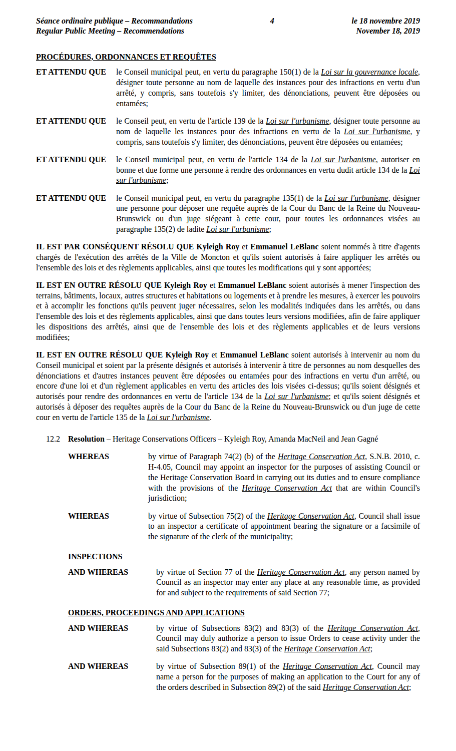Séance ordinaire publique – Recommandations
Regular Public Meeting – Recommendations
4
le 18 novembre 2019
November 18, 2019
Procédures, ordonnances et requêtes
ET ATTENDU QUE
le Conseil municipal peut, en vertu du paragraphe 150(1) de la Loi sur la gouvernance locale, désigner toute personne au nom de laquelle des instances pour des infractions en vertu d'un arrêté, y compris, sans toutefois s'y limiter, des dénonciations, peuvent être déposées ou entamées;
ET ATTENDU QUE
le Conseil peut, en vertu de l'article 139 de la Loi sur l'urbanisme, désigner toute personne au nom de laquelle les instances pour des infractions en vertu de la Loi sur l'urbanisme, y compris, sans toutefois s'y limiter, des dénonciations, peuvent être déposées ou entamées;
ET ATTENDU QUE
le Conseil municipal peut, en vertu de l'article 134 de la Loi sur l'urbanisme, autoriser en bonne et due forme une personne à rendre des ordonnances en vertu dudit article 134 de la Loi sur l'urbanisme;
ET ATTENDU QUE
le Conseil municipal peut, en vertu du paragraphe 135(1) de la Loi sur l'urbanisme, désigner une personne pour déposer une requête auprès de la Cour du Banc de la Reine du Nouveau-Brunswick ou d'un juge siégeant à cette cour, pour toutes les ordonnances visées au paragraphe 135(2) de ladite Loi sur l'urbanisme;
IL EST PAR CONSÉQUENT RÉSOLU QUE Kyleigh Roy et Emmanuel LeBlanc soient nommés à titre d'agents chargés de l'exécution des arrêtés de la Ville de Moncton et qu'ils soient autorisés à faire appliquer les arrêtés ou l'ensemble des lois et des règlements applicables, ainsi que toutes les modifications qui y sont apportées;
IL EST EN OUTRE RÉSOLU QUE Kyleigh Roy et Emmanuel LeBlanc soient autorisés à mener l'inspection des terrains, bâtiments, locaux, autres structures et habitations ou logements et à prendre les mesures, à exercer les pouvoirs et à accomplir les fonctions qu'ils peuvent juger nécessaires, selon les modalités indiquées dans les arrêtés, ou dans l'ensemble des lois et des règlements applicables, ainsi que dans toutes leurs versions modifiées, afin de faire appliquer les dispositions des arrêtés, ainsi que de l'ensemble des lois et des règlements applicables et de leurs versions modifiées;
IL EST EN OUTRE RÉSOLU QUE Kyleigh Roy et Emmanuel LeBlanc soient autorisés à intervenir au nom du Conseil municipal et soient par la présente désignés et autorisés à intervenir à titre de personnes au nom desquelles des dénonciations et d'autres instances peuvent être déposées ou entamées pour des infractions en vertu d'un arrêté, ou encore d'une loi et d'un règlement applicables en vertu des articles des lois visées ci-dessus; qu'ils soient désignés et autorisés pour rendre des ordonnances en vertu de l'article 134 de la Loi sur l'urbanisme; et qu'ils soient désignés et autorisés à déposer des requêtes auprès de la Cour du Banc de la Reine du Nouveau-Brunswick ou d'un juge de cette cour en vertu de l'article 135 de la Loi sur l'urbanisme.
12.2
Resolution – Heritage Conservations Officers – Kyleigh Roy, Amanda MacNeil and Jean Gagné
WHEREAS
by virtue of Paragraph 74(2) (b) of the Heritage Conservation Act, S.N.B. 2010, c. H-4.05, Council may appoint an inspector for the purposes of assisting Council or the Heritage Conservation Board in carrying out its duties and to ensure compliance with the provisions of the Heritage Conservation Act that are within Council's jurisdiction;
WHEREAS
by virtue of Subsection 75(2) of the Heritage Conservation Act, Council shall issue to an inspector a certificate of appointment bearing the signature or a facsimile of the signature of the clerk of the municipality;
Inspections
AND WHEREAS
by virtue of Section 77 of the Heritage Conservation Act, any person named by Council as an inspector may enter any place at any reasonable time, as provided for and subject to the requirements of said Section 77;
Orders, Proceedings and Applications
AND WHEREAS
by virtue of Subsections 83(2) and 83(3) of the Heritage Conservation Act, Council may duly authorize a person to issue Orders to cease activity under the said Subsections 83(2) and 83(3) of the Heritage Conservation Act;
AND WHEREAS
by virtue of Subsection 89(1) of the Heritage Conservation Act, Council may name a person for the purposes of making an application to the Court for any of the orders described in Subsection 89(2) of the said Heritage Conservation Act;